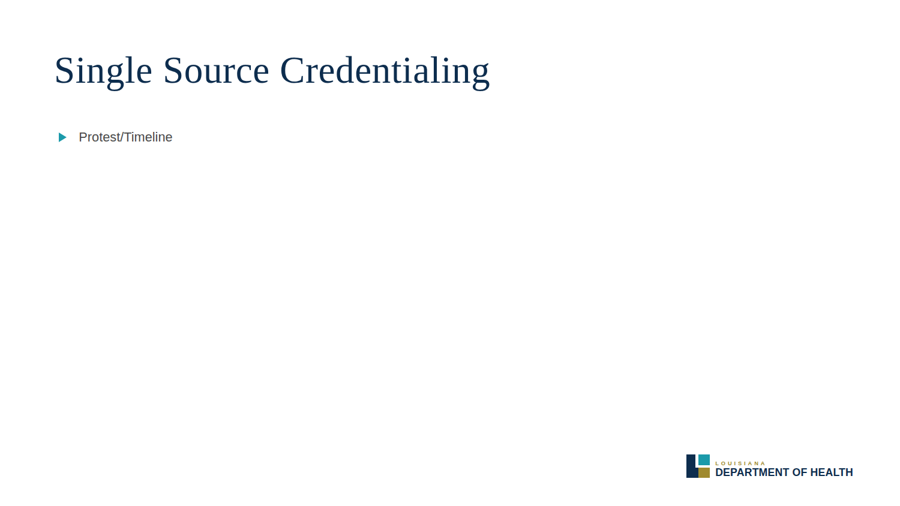Single Source Credentialing
Protest/Timeline
LOUISIANA
DEPARTMENT OF HEALTH